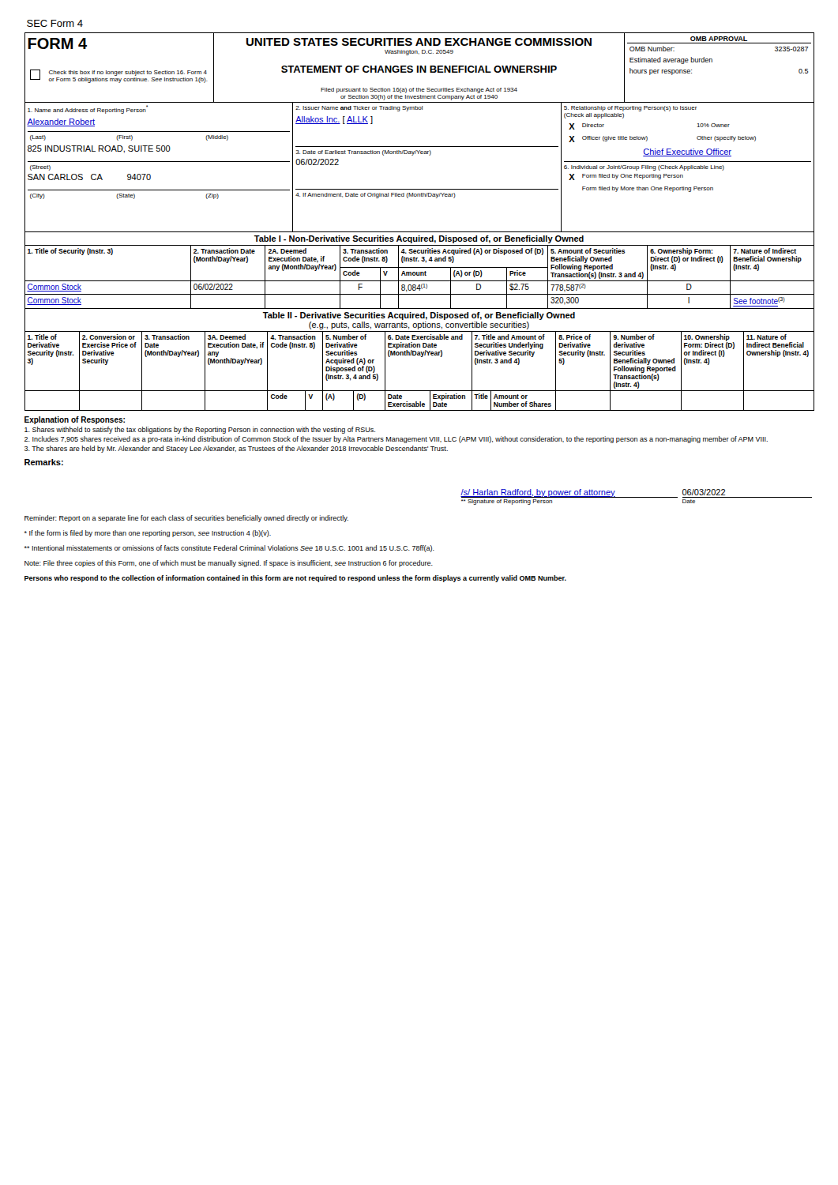| SEC Form 4 | | |
| FORM 4 / / Check this box if no longer subject to Section 16. Form 4 or Form 5 obligations may continue. See Instruction 1(b). / | UNITED STATES SECURITIES AND EXCHANGE COMMISSION Washington, D.C. 20549 STATEMENT OF CHANGES IN BENEFICIAL OWNERSHIP Filed pursuant to Section 16(a) of the Securities Exchange Act of 1934 or Section 30(h) of the Investment Company Act of 1940 | OMB APPROVAL / OMB Number: / 3235-0287 / / Estimated average burden / / / hours per response: / 0.5 / |
| 1. Name and Address of Reporting Person * Alexander Robert / (Last) / (First) / (Middle) / 825 INDUSTRIAL ROAD, SUITE 500 / (Street) / SAN CARLOS CA 94070 / (City) / (State) / (Zip) / | 2. Issuer Name and Ticker or Trading Symbol Allakos Inc. [ ALLK ] 3. Date of Earliest Transaction (Month/Day/Year) 06/02/2022 4. If Amendment, Date of Original Filed (Month/Day/Year) | 5. Relationship of Reporting Person(s) to Issuer (Check all applicable) / X / Director / / 10% Owner / / X / Officer (give title below) / / Other (specify below) / Chief Executive Officer 6. Individual or Joint/Group Filing (Check Applicable Line) / X / Form filed by One Reporting Person / / / Form filed by More than One Reporting Person / |
| Table I - Non-Derivative Securities Acquired, Disposed of, or Beneficially Owned |
| 1. Title of Security (Instr. 3) | 2. Transaction Date (Month/Day/Year) | 2A. Deemed Execution Date, if any (Month/Day/Year) | 3. Transaction Code (Instr. 8) | 4. Securities Acquired (A) or Disposed Of (D) (Instr. 3, 4 and 5) | 5. Amount of Securities Beneficially Owned Following Reported Transaction(s) (Instr. 3 and 4) | 6. Ownership Form: Direct (D) or Indirect (I) (Instr. 4) | 7. Nature of Indirect Beneficial Ownership (Instr. 4) |
| Code | V | Amount | (A) or (D) | Price |
| Common Stock | 06/02/2022 | | F | | 8,084 (1) | D | $2.75 | 778,587 (2) | D | |
| Common Stock | | | | | | | | 320,300 | I | See footnote (3) |
| Table II - Derivative Securities Acquired, Disposed of, or Beneficially Owned (e.g., puts, calls, warrants, options, convertible securities) |
| 1. Title of Derivative Security (Instr. 3) | 2. Conversion or Exercise Price of Derivative Security | 3. Transaction Date (Month/Day/Year) | 3A. Deemed Execution Date, if any (Month/Day/Year) | 4. Transaction Code (Instr. 8) | 5. Number of Derivative Securities Acquired (A) or Disposed of (D) (Instr. 3, 4 and 5) | 6. Date Exercisable and Expiration Date (Month/Day/Year) | 7. Title and Amount of Securities Underlying Derivative Security (Instr. 3 and 4) | 8. Price of Derivative Security (Instr. 5) | 9. Number of derivative Securities Beneficially Owned Following Reported Transaction(s) (Instr. 4) | 10. Ownership Form: Direct (D) or Indirect (I) (Instr. 4) | 11. Nature of Indirect Beneficial Ownership (Instr. 4) |
| | | | | Code | V | (A) | (D) | Date Exercisable | Expiration Date | Title | Amount or Number of Shares | | | | |
Explanation of Responses:
1. Shares withheld to satisfy the tax obligations by the Reporting Person in connection with the vesting of RSUs.
2. Includes 7,905 shares received as a pro-rata in-kind distribution of Common Stock of the Issuer by Alta Partners Management VIII, LLC (APM VIII), without consideration, to the reporting person as a non-managing member of APM VIII.
3. The shares are held by Mr. Alexander and Stacey Lee Alexander, as Trustees of the Alexander 2018 Irrevocable Descendants' Trust.
Remarks:
| | /s/ Harlan Radford, by power of attorney ** Signature of Reporting Person | 06/03/2022 Date |
Reminder: Report on a separate line for each class of securities beneficially owned directly or indirectly.
* If the form is filed by more than one reporting person, see Instruction 4 (b)(v).
** Intentional misstatements or omissions of facts constitute Federal Criminal Violations See 18 U.S.C. 1001 and 15 U.S.C. 78ff(a).
Note: File three copies of this Form, one of which must be manually signed. If space is insufficient, see Instruction 6 for procedure.
Persons who respond to the collection of information contained in this form are not required to respond unless the form displays a currently valid OMB Number.